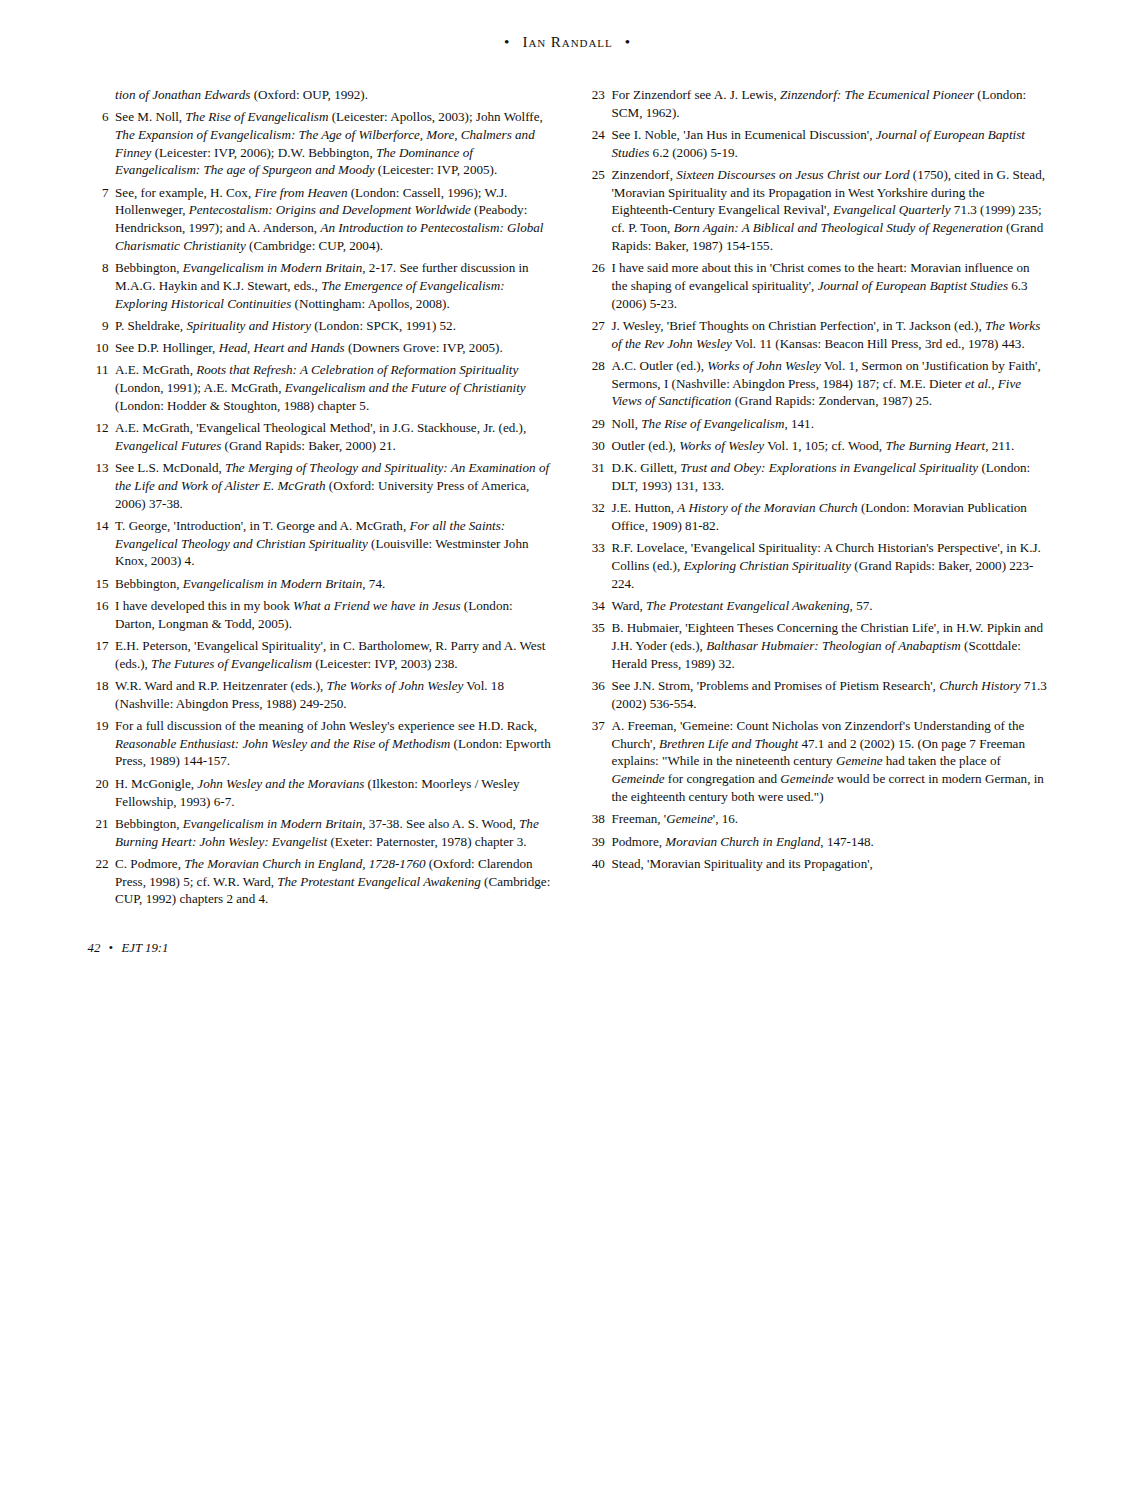• Ian Randall •
tion of Jonathan Edwards (Oxford: OUP, 1992).
6 See M. Noll, The Rise of Evangelicalism (Leicester: Apollos, 2003); John Wolffe, The Expansion of Evangelicalism: The Age of Wilberforce, More, Chalmers and Finney (Leicester: IVP, 2006); D.W. Bebbington, The Dominance of Evangelicalism: The age of Spurgeon and Moody (Leicester: IVP, 2005).
7 See, for example, H. Cox, Fire from Heaven (London: Cassell, 1996); W.J. Hollenweger, Pentecostalism: Origins and Development Worldwide (Peabody: Hendrickson, 1997); and A. Anderson, An Introduction to Pentecostalism: Global Charismatic Christianity (Cambridge: CUP, 2004).
8 Bebbington, Evangelicalism in Modern Britain, 2-17. See further discussion in M.A.G. Haykin and K.J. Stewart, eds., The Emergence of Evangelicalism: Exploring Historical Continuities (Nottingham: Apollos, 2008).
9 P. Sheldrake, Spirituality and History (London: SPCK, 1991) 52.
10 See D.P. Hollinger, Head, Heart and Hands (Downers Grove: IVP, 2005).
11 A.E. McGrath, Roots that Refresh: A Celebration of Reformation Spirituality (London, 1991); A.E. McGrath, Evangelicalism and the Future of Christianity (London: Hodder & Stoughton, 1988) chapter 5.
12 A.E. McGrath, 'Evangelical Theological Method', in J.G. Stackhouse, Jr. (ed.), Evangelical Futures (Grand Rapids: Baker, 2000) 21.
13 See L.S. McDonald, The Merging of Theology and Spirituality: An Examination of the Life and Work of Alister E. McGrath (Oxford: University Press of America, 2006) 37-38.
14 T. George, 'Introduction', in T. George and A. McGrath, For all the Saints: Evangelical Theology and Christian Spirituality (Louisville: Westminster John Knox, 2003) 4.
15 Bebbington, Evangelicalism in Modern Britain, 74.
16 I have developed this in my book What a Friend we have in Jesus (London: Darton, Longman & Todd, 2005).
17 E.H. Peterson, 'Evangelical Spirituality', in C. Bartholomew, R. Parry and A. West (eds.), The Futures of Evangelicalism (Leicester: IVP, 2003) 238.
18 W.R. Ward and R.P. Heitzenrater (eds.), The Works of John Wesley Vol. 18 (Nashville: Abingdon Press, 1988) 249-250.
19 For a full discussion of the meaning of John Wesley's experience see H.D. Rack, Reasonable Enthusiast: John Wesley and the Rise of Methodism (London: Epworth Press, 1989) 144-157.
20 H. McGonigle, John Wesley and the Moravians (Ilkeston: Moorleys / Wesley Fellowship, 1993) 6-7.
21 Bebbington, Evangelicalism in Modern Britain, 37-38. See also A. S. Wood, The Burning Heart: John Wesley: Evangelist (Exeter: Paternoster, 1978) chapter 3.
22 C. Podmore, The Moravian Church in England, 1728-1760 (Oxford: Clarendon Press, 1998) 5; cf. W.R. Ward, The Protestant Evangelical Awakening (Cambridge: CUP, 1992) chapters 2 and 4.
23 For Zinzendorf see A. J. Lewis, Zinzendorf: The Ecumenical Pioneer (London: SCM, 1962).
24 See I. Noble, 'Jan Hus in Ecumenical Discussion', Journal of European Baptist Studies 6.2 (2006) 5-19.
25 Zinzendorf, Sixteen Discourses on Jesus Christ our Lord (1750), cited in G. Stead, 'Moravian Spirituality and its Propagation in West Yorkshire during the Eighteenth-Century Evangelical Revival', Evangelical Quarterly 71.3 (1999) 235; cf. P. Toon, Born Again: A Biblical and Theological Study of Regeneration (Grand Rapids: Baker, 1987) 154-155.
26 I have said more about this in 'Christ comes to the heart: Moravian influence on the shaping of evangelical spirituality', Journal of European Baptist Studies 6.3 (2006) 5-23.
27 J. Wesley, 'Brief Thoughts on Christian Perfection', in T. Jackson (ed.), The Works of the Rev John Wesley Vol. 11 (Kansas: Beacon Hill Press, 3rd ed., 1978) 443.
28 A.C. Outler (ed.), Works of John Wesley Vol. 1, Sermon on 'Justification by Faith', Sermons, I (Nashville: Abingdon Press, 1984) 187; cf. M.E. Dieter et al., Five Views of Sanctification (Grand Rapids: Zondervan, 1987) 25.
29 Noll, The Rise of Evangelicalism, 141.
30 Outler (ed.), Works of Wesley Vol. 1, 105; cf. Wood, The Burning Heart, 211.
31 D.K. Gillett, Trust and Obey: Explorations in Evangelical Spirituality (London: DLT, 1993) 131, 133.
32 J.E. Hutton, A History of the Moravian Church (London: Moravian Publication Office, 1909) 81-82.
33 R.F. Lovelace, 'Evangelical Spirituality: A Church Historian's Perspective', in K.J. Collins (ed.), Exploring Christian Spirituality (Grand Rapids: Baker, 2000) 223-224.
34 Ward, The Protestant Evangelical Awakening, 57.
35 B. Hubmaier, 'Eighteen Theses Concerning the Christian Life', in H.W. Pipkin and J.H. Yoder (eds.), Balthasar Hubmaier: Theologian of Anabaptism (Scottdale: Herald Press, 1989) 32.
36 See J.N. Strom, 'Problems and Promises of Pietism Research', Church History 71.3 (2002) 536-554.
37 A. Freeman, 'Gemeine: Count Nicholas von Zinzendorf's Understanding of the Church', Brethren Life and Thought 47.1 and 2 (2002) 15. (On page 7 Freeman explains: "While in the nineteenth century Gemeine had taken the place of Gemeinde for congregation and Gemeinde would be correct in modern German, in the eighteenth century both were used.")
38 Freeman, 'Gemeine', 16.
39 Podmore, Moravian Church in England, 147-148.
40 Stead, 'Moravian Spirituality and its Propagation',
42 • EJT 19:1